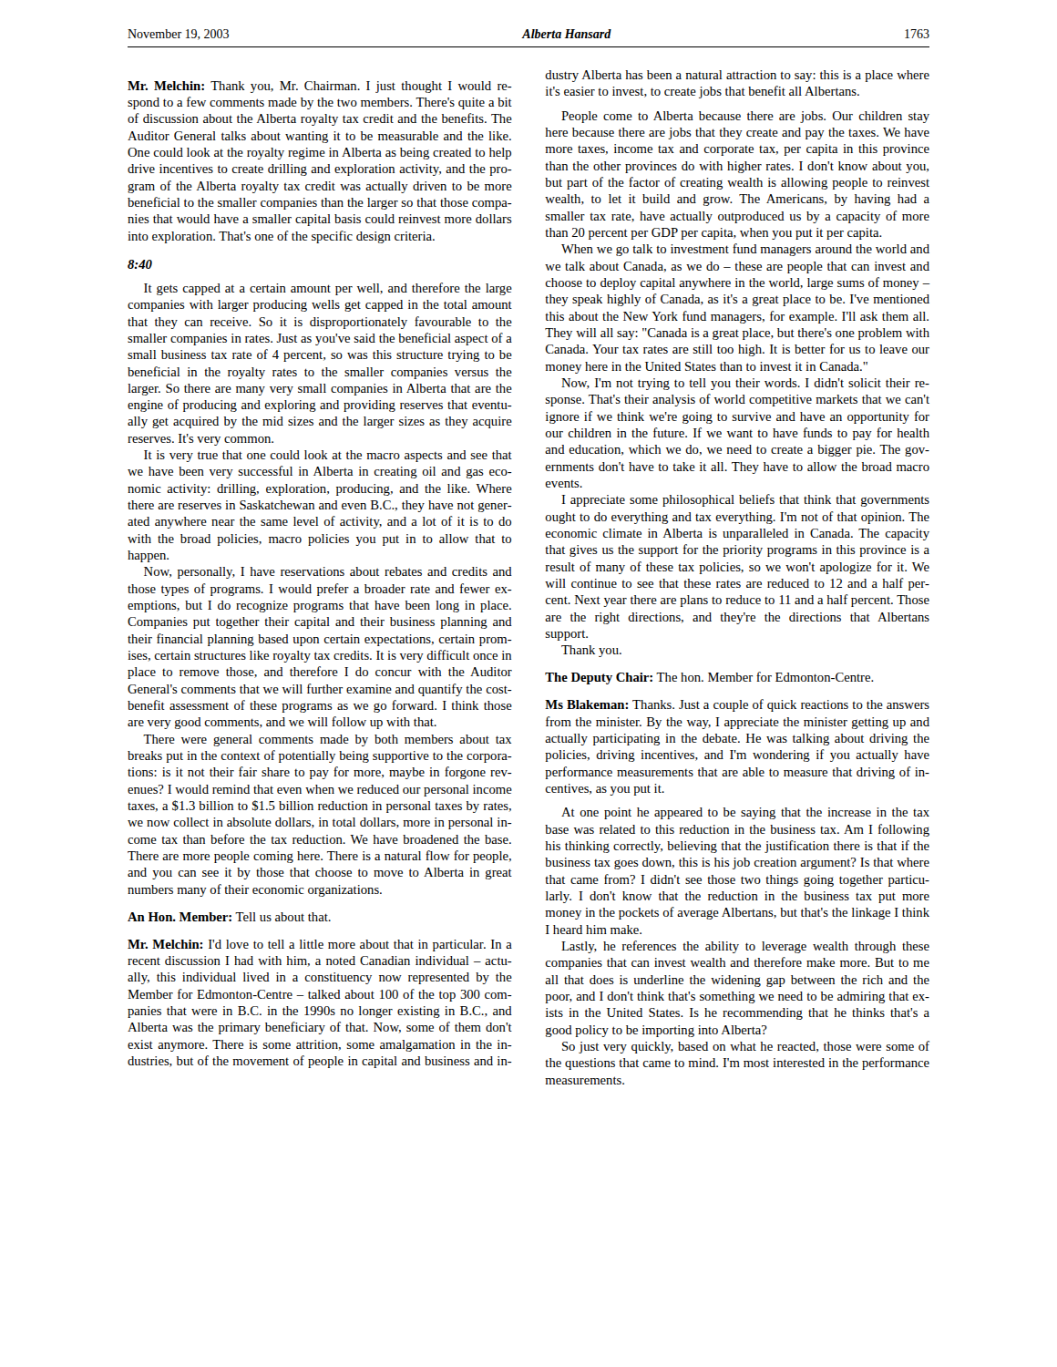November 19, 2003 Alberta Hansard 1763
Mr. Melchin: Thank you, Mr. Chairman. I just thought I would respond to a few comments made by the two members. There's quite a bit of discussion about the Alberta royalty tax credit and the benefits. The Auditor General talks about wanting it to be measurable and the like. One could look at the royalty regime in Alberta as being created to help drive incentives to create drilling and exploration activity, and the program of the Alberta royalty tax credit was actually driven to be more beneficial to the smaller companies than the larger so that those companies that would have a smaller capital basis could reinvest more dollars into exploration. That's one of the specific design criteria.
8:40
It gets capped at a certain amount per well, and therefore the large companies with larger producing wells get capped in the total amount that they can receive. So it is disproportionately favourable to the smaller companies in rates. Just as you've said the beneficial aspect of a small business tax rate of 4 percent, so was this structure trying to be beneficial in the royalty rates to the smaller companies versus the larger. So there are many very small companies in Alberta that are the engine of producing and exploring and providing reserves that eventually get acquired by the mid sizes and the larger sizes as they acquire reserves. It's very common.
It is very true that one could look at the macro aspects and see that we have been very successful in Alberta in creating oil and gas economic activity: drilling, exploration, producing, and the like. Where there are reserves in Saskatchewan and even B.C., they have not generated anywhere near the same level of activity, and a lot of it is to do with the broad policies, macro policies you put in to allow that to happen.
Now, personally, I have reservations about rebates and credits and those types of programs. I would prefer a broader rate and fewer exemptions, but I do recognize programs that have been long in place. Companies put together their capital and their business planning and their financial planning based upon certain expectations, certain promises, certain structures like royalty tax credits. It is very difficult once in place to remove those, and therefore I do concur with the Auditor General's comments that we will further examine and quantify the cost-benefit assessment of these programs as we go forward. I think those are very good comments, and we will follow up with that.
There were general comments made by both members about tax breaks put in the context of potentially being supportive to the corporations: is it not their fair share to pay for more, maybe in forgone revenues? I would remind that even when we reduced our personal income taxes, a $1.3 billion to $1.5 billion reduction in personal taxes by rates, we now collect in absolute dollars, in total dollars, more in personal income tax than before the tax reduction. We have broadened the base. There are more people coming here. There is a natural flow for people, and you can see it by those that choose to move to Alberta in great numbers many of their economic organizations.
An Hon. Member: Tell us about that.
Mr. Melchin: I'd love to tell a little more about that in particular. In a recent discussion I had with him, a noted Canadian individual – actually, this individual lived in a constituency now represented by the Member for Edmonton-Centre – talked about 100 of the top 300 companies that were in B.C. in the 1990s no longer existing in B.C., and Alberta was the primary beneficiary of that. Now, some of them don't exist anymore. There is some attrition, some amalgamation in the industries, but of the movement of people in capital and business and industry Alberta has been a natural attraction to say: this is a place where it's easier to invest, to create jobs that benefit all Albertans.
People come to Alberta because there are jobs. Our children stay here because there are jobs that they create and pay the taxes. We have more taxes, income tax and corporate tax, per capita in this province than the other provinces do with higher rates. I don't know about you, but part of the factor of creating wealth is allowing people to reinvest wealth, to let it build and grow. The Americans, by having had a smaller tax rate, have actually outproduced us by a capacity of more than 20 percent per GDP per capita, when you put it per capita.
When we go talk to investment fund managers around the world and we talk about Canada, as we do – these are people that can invest and choose to deploy capital anywhere in the world, large sums of money – they speak highly of Canada, as it's a great place to be. I've mentioned this about the New York fund managers, for example. I'll ask them all. They will all say: "Canada is a great place, but there's one problem with Canada. Your tax rates are still too high. It is better for us to leave our money here in the United States than to invest it in Canada."
Now, I'm not trying to tell you their words. I didn't solicit their response. That's their analysis of world competitive markets that we can't ignore if we think we're going to survive and have an opportunity for our children in the future. If we want to have funds to pay for health and education, which we do, we need to create a bigger pie. The governments don't have to take it all. They have to allow the broad macro events.
I appreciate some philosophical beliefs that think that governments ought to do everything and tax everything. I'm not of that opinion. The economic climate in Alberta is unparalleled in Canada. The capacity that gives us the support for the priority programs in this province is a result of many of these tax policies, so we won't apologize for it. We will continue to see that these rates are reduced to 12 and a half percent. Next year there are plans to reduce to 11 and a half percent. Those are the right directions, and they're the directions that Albertans support.
Thank you.
The Deputy Chair: The hon. Member for Edmonton-Centre.
Ms Blakeman: Thanks. Just a couple of quick reactions to the answers from the minister. By the way, I appreciate the minister getting up and actually participating in the debate. He was talking about driving the policies, driving incentives, and I'm wondering if you actually have performance measurements that are able to measure that driving of incentives, as you put it.
At one point he appeared to be saying that the increase in the tax base was related to this reduction in the business tax. Am I following his thinking correctly, believing that the justification there is that if the business tax goes down, this is his job creation argument? Is that where that came from? I didn't see those two things going together particularly. I don't know that the reduction in the business tax put more money in the pockets of average Albertans, but that's the linkage I think I heard him make.
Lastly, he references the ability to leverage wealth through these companies that can invest wealth and therefore make more. But to me all that does is underline the widening gap between the rich and the poor, and I don't think that's something we need to be admiring that exists in the United States. Is he recommending that he thinks that's a good policy to be importing into Alberta?
So just very quickly, based on what he reacted, those were some of the questions that came to mind. I'm most interested in the performance measurements.